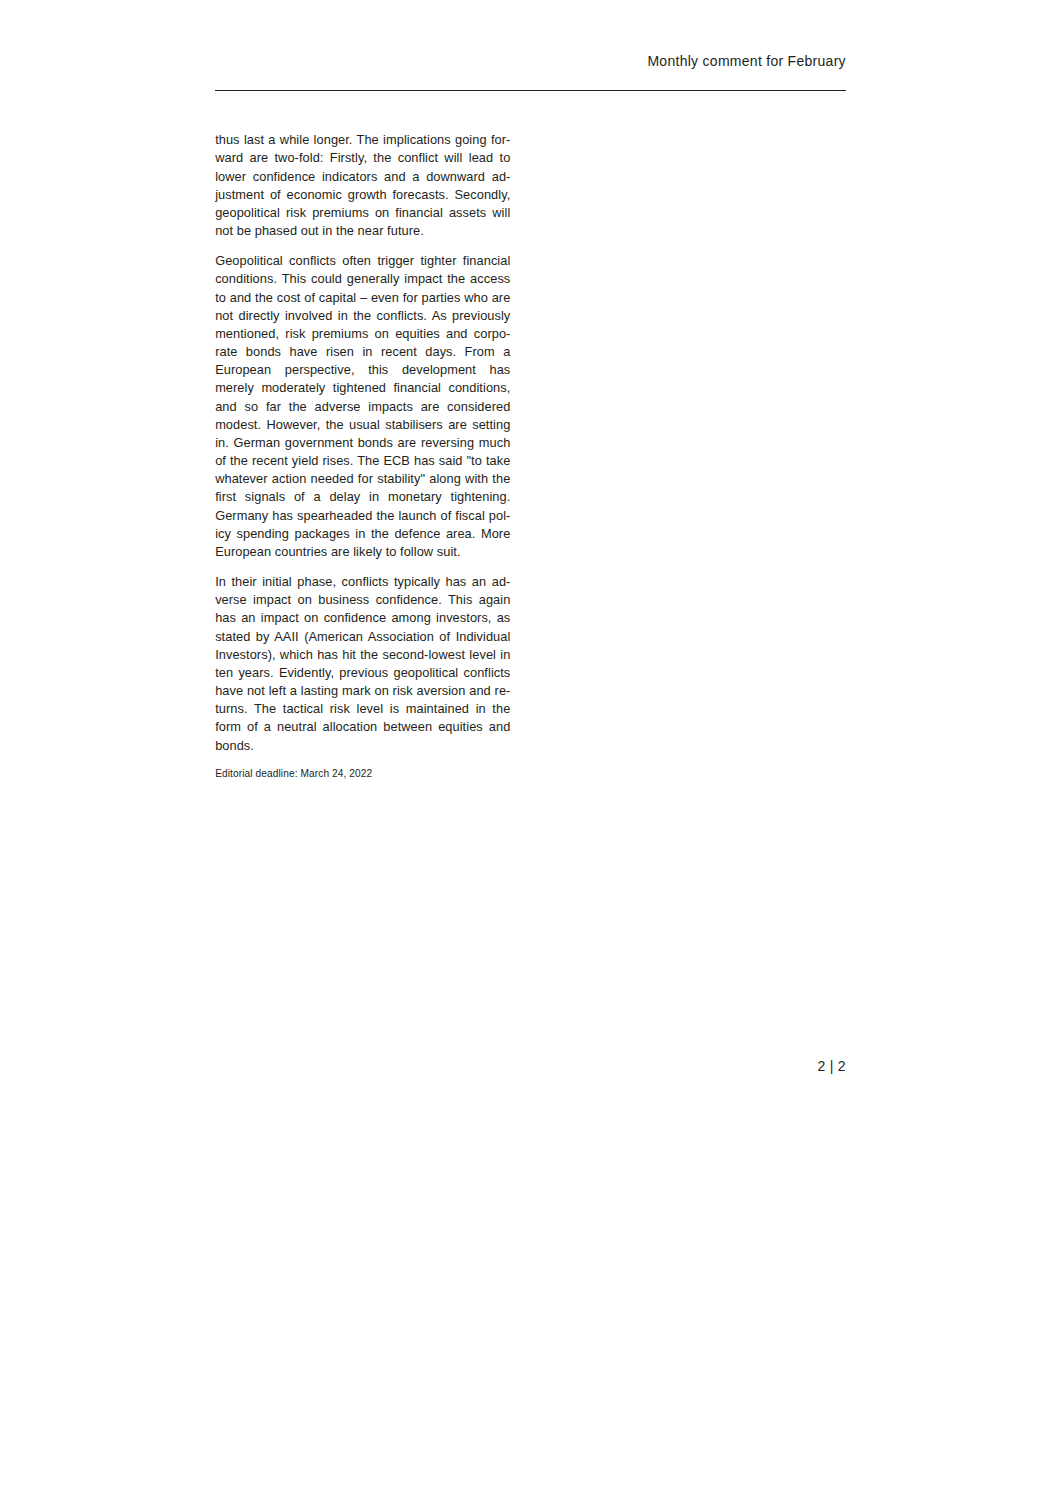Monthly comment for February
thus last a while longer. The implications going forward are two-fold: Firstly, the conflict will lead to lower confidence indicators and a downward adjustment of economic growth forecasts. Secondly, geopolitical risk premiums on financial assets will not be phased out in the near future.
Geopolitical conflicts often trigger tighter financial conditions. This could generally impact the access to and the cost of capital – even for parties who are not directly involved in the conflicts. As previously mentioned, risk premiums on equities and corporate bonds have risen in recent days. From a European perspective, this development has merely moderately tightened financial conditions, and so far the adverse impacts are considered modest. However, the usual stabilisers are setting in. German government bonds are reversing much of the recent yield rises. The ECB has said "to take whatever action needed for stability" along with the first signals of a delay in monetary tightening. Germany has spearheaded the launch of fiscal policy spending packages in the defence area. More European countries are likely to follow suit.
In their initial phase, conflicts typically has an adverse impact on business confidence. This again has an impact on confidence among investors, as stated by AAII (American Association of Individual Investors), which has hit the second-lowest level in ten years. Evidently, previous geopolitical conflicts have not left a lasting mark on risk aversion and returns. The tactical risk level is maintained in the form of a neutral allocation between equities and bonds.
Editorial deadline: March 24, 2022
2 | 2